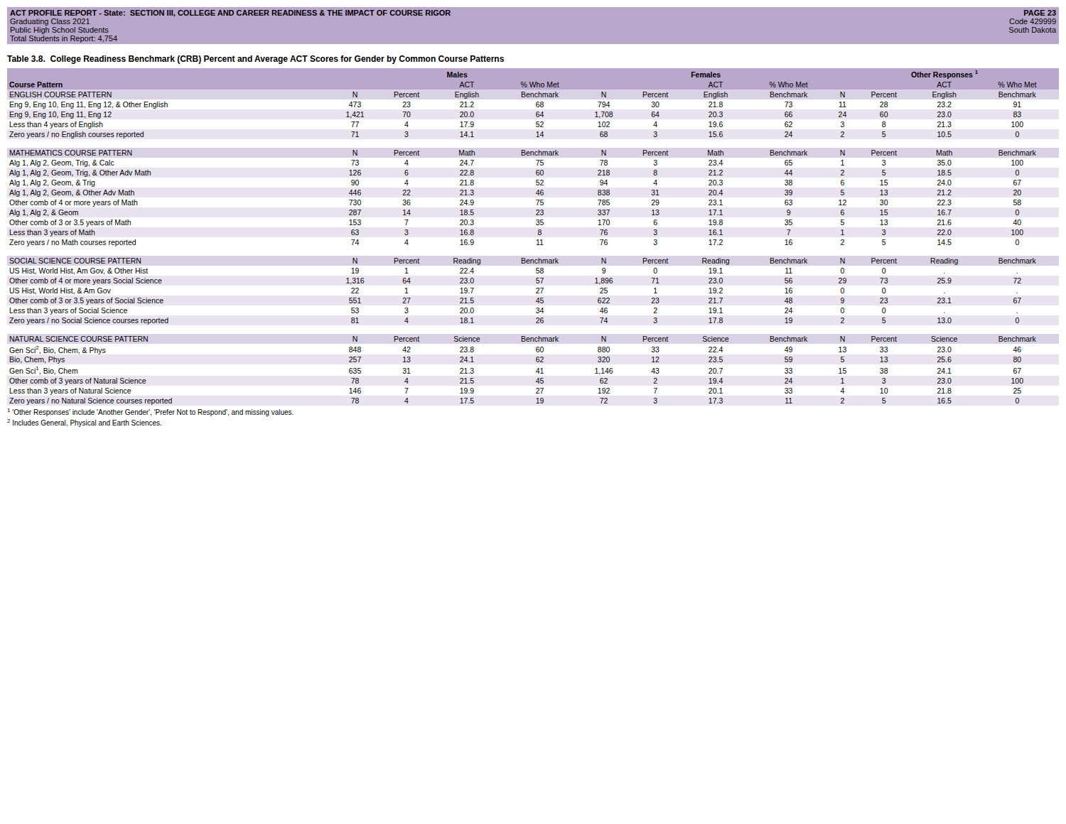ACT PROFILE REPORT - State: SECTION III, COLLEGE AND CAREER READINESS & THE IMPACT OF COURSE RIGOR
PAGE 23
Graduating Class 2021
Code 429999
Public High School Students
South Dakota
Total Students in Report: 4,754
Table 3.8. College Readiness Benchmark (CRB) Percent and Average ACT Scores for Gender by Common Course Patterns
| Course Pattern | Males | Females | Other Responses 1 |
| --- | --- | --- | --- |
| | | ACT | % Who Met | | | ACT | % Who Met | | | ACT | % Who Met |
| ENGLISH COURSE PATTERN | N | Percent | English | Benchmark | N | Percent | English | Benchmark | N | Percent | English | Benchmark |
| Eng 9, Eng 10, Eng 11, Eng 12, & Other English | 473 | 23 | 21.2 | 68 | 794 | 30 | 21.8 | 73 | 11 | 28 | 23.2 | 91 |
| Eng 9, Eng 10, Eng 11, Eng 12 | 1,421 | 70 | 20.0 | 64 | 1,708 | 64 | 20.3 | 66 | 24 | 60 | 23.0 | 83 |
| Less than 4 years of English | 77 | 4 | 17.9 | 52 | 102 | 4 | 19.6 | 62 | 3 | 8 | 21.3 | 100 |
| Zero years / no English courses reported | 71 | 3 | 14.1 | 14 | 68 | 3 | 15.6 | 24 | 2 | 5 | 10.5 | 0 |
| MATHEMATICS COURSE PATTERN | N | Percent | Math | Benchmark | N | Percent | Math | Benchmark | N | Percent | Math | Benchmark |
| Alg 1, Alg 2, Geom, Trig, & Calc | 73 | 4 | 24.7 | 75 | 78 | 3 | 23.4 | 65 | 1 | 3 | 35.0 | 100 |
| Alg 1, Alg 2, Geom, Trig, & Other Adv Math | 126 | 6 | 22.8 | 60 | 218 | 8 | 21.2 | 44 | 2 | 5 | 18.5 | 0 |
| Alg 1, Alg 2, Geom, & Trig | 90 | 4 | 21.8 | 52 | 94 | 4 | 20.3 | 38 | 6 | 15 | 24.0 | 67 |
| Alg 1, Alg 2, Geom, & Other Adv Math | 446 | 22 | 21.3 | 46 | 838 | 31 | 20.4 | 39 | 5 | 13 | 21.2 | 20 |
| Other comb of 4 or more years of Math | 730 | 36 | 24.9 | 75 | 785 | 29 | 23.1 | 63 | 12 | 30 | 22.3 | 58 |
| Alg 1, Alg 2, & Geom | 287 | 14 | 18.5 | 23 | 337 | 13 | 17.1 | 9 | 6 | 15 | 16.7 | 0 |
| Other comb of 3 or 3.5 years of Math | 153 | 7 | 20.3 | 35 | 170 | 6 | 19.8 | 35 | 5 | 13 | 21.6 | 40 |
| Less than 3 years of Math | 63 | 3 | 16.8 | 8 | 76 | 3 | 16.1 | 7 | 1 | 3 | 22.0 | 100 |
| Zero years / no Math courses reported | 74 | 4 | 16.9 | 11 | 76 | 3 | 17.2 | 16 | 2 | 5 | 14.5 | 0 |
| SOCIAL SCIENCE COURSE PATTERN | N | Percent | Reading | Benchmark | N | Percent | Reading | Benchmark | N | Percent | Reading | Benchmark |
| US Hist, World Hist, Am Gov, & Other Hist | 19 | 1 | 22.4 | 58 | 9 | 0 | 19.1 | 11 | 0 | 0 | . | . |
| Other comb of 4 or more years Social Science | 1,316 | 64 | 23.0 | 57 | 1,896 | 71 | 23.0 | 56 | 29 | 73 | 25.9 | 72 |
| US Hist, World Hist, & Am Gov | 22 | 1 | 19.7 | 27 | 25 | 1 | 19.2 | 16 | 0 | 0 | . | . |
| Other comb of 3 or 3.5 years of Social Science | 551 | 27 | 21.5 | 45 | 622 | 23 | 21.7 | 48 | 9 | 23 | 23.1 | 67 |
| Less than 3 years of Social Science | 53 | 3 | 20.0 | 34 | 46 | 2 | 19.1 | 24 | 0 | 0 | . | . |
| Zero years / no Social Science courses reported | 81 | 4 | 18.1 | 26 | 74 | 3 | 17.8 | 19 | 2 | 5 | 13.0 | 0 |
| NATURAL SCIENCE COURSE PATTERN | N | Percent | Science | Benchmark | N | Percent | Science | Benchmark | N | Percent | Science | Benchmark |
| Gen Sci 2 , Bio, Chem, & Phys | 848 | 42 | 23.8 | 60 | 880 | 33 | 22.4 | 49 | 13 | 33 | 23.0 | 46 |
| Bio, Chem, Phys | 257 | 13 | 24.1 | 62 | 320 | 12 | 23.5 | 59 | 5 | 13 | 25.6 | 80 |
| Gen Sci 1 , Bio, Chem | 635 | 31 | 21.3 | 41 | 1,146 | 43 | 20.7 | 33 | 15 | 38 | 24.1 | 67 |
| Other comb of 3 years of Natural Science | 78 | 4 | 21.5 | 45 | 62 | 2 | 19.4 | 24 | 1 | 3 | 23.0 | 100 |
| Less than 3 years of Natural Science | 146 | 7 | 19.9 | 27 | 192 | 7 | 20.1 | 33 | 4 | 10 | 21.8 | 25 |
| Zero years / no Natural Science courses reported | 78 | 4 | 17.5 | 19 | 72 | 3 | 17.3 | 11 | 2 | 5 | 16.5 | 0 |
1 'Other Responses' include 'Another Gender', 'Prefer Not to Respond', and missing values.
2 Includes General, Physical and Earth Sciences.